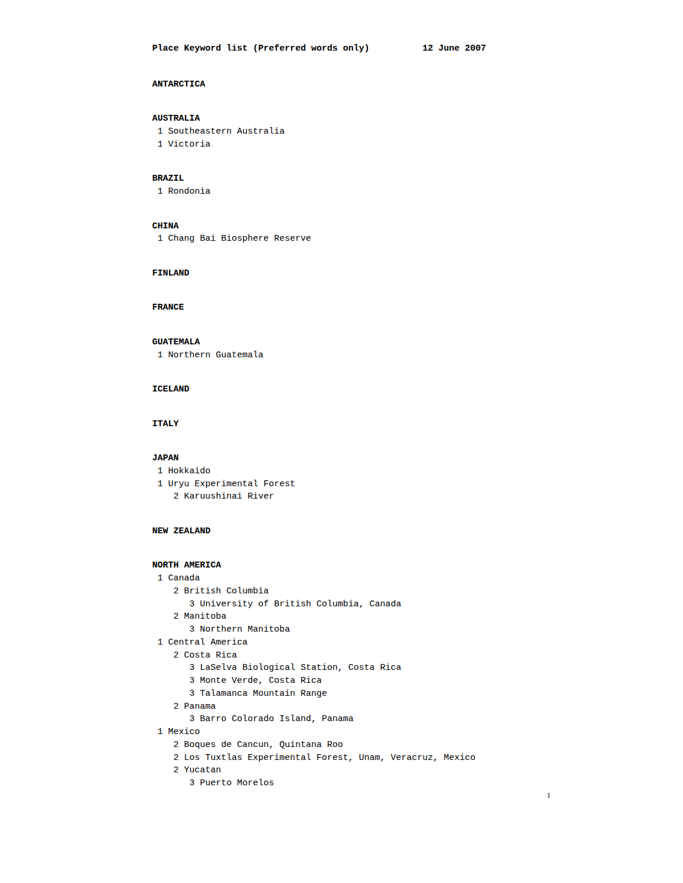Place Keyword list (Preferred words only) 12 June 2007
ANTARCTICA
AUSTRALIA
1 Southeastern Australia 1 Victoria
BRAZIL
1 Rondonia
CHINA
1 Chang Bai Biosphere Reserve
FINLAND
FRANCE
GUATEMALA
1 Northern Guatemala
ICELAND
ITALY
JAPAN
1 Hokkaido 1 Uryu Experimental Forest 2 Karuushinai River
NEW ZEALAND
NORTH AMERICA
1 Canada 2 British Columbia 3 University of British Columbia, Canada 2 Manitoba 3 Northern Manitoba 1 Central America 2 Costa Rica 3 LaSelva Biological Station, Costa Rica 3 Monte Verde, Costa Rica 3 Talamanca Mountain Range 2 Panama 3 Barro Colorado Island, Panama 1 Mexico 2 Boques de Cancun, Quintana Roo 2 Los Tuxtlas Experimental Forest, Unam, Veracruz, Mexico 2 Yucatan 3 Puerto Morelos
1